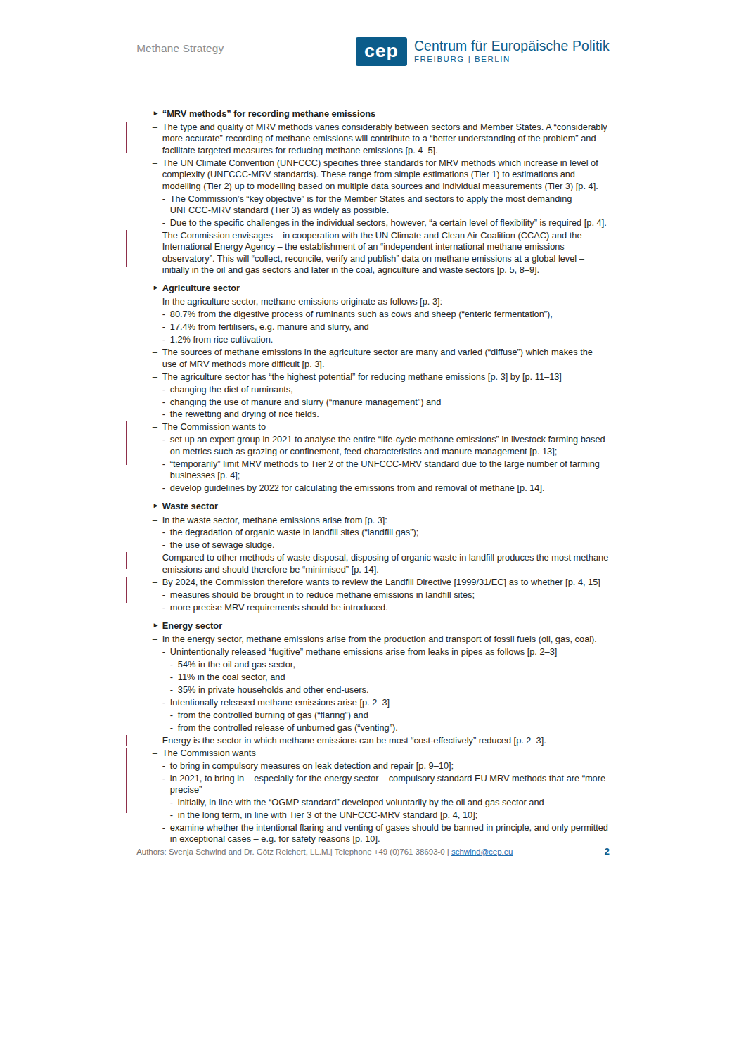Methane Strategy
cep
Centrum für Europäische Politik
FREIBURG | BERLIN
“MRV methods” for recording methane emissions
The type and quality of MRV methods varies considerably between sectors and Member States. A “considerably more accurate” recording of methane emissions will contribute to a “better understanding of the problem” and facilitate targeted measures for reducing methane emissions [p. 4–5].
The UN Climate Convention (UNFCCC) specifies three standards for MRV methods which increase in level of complexity (UNFCCC-MRV standards). These range from simple estimations (Tier 1) to estimations and modelling (Tier 2) up to modelling based on multiple data sources and individual measurements (Tier 3) [p. 4].
The Commission’s “key objective” is for the Member States and sectors to apply the most demanding UNFCCC-MRV standard (Tier 3) as widely as possible.
Due to the specific challenges in the individual sectors, however, “a certain level of flexibility” is required [p. 4].
The Commission envisages – in cooperation with the UN Climate and Clean Air Coalition (CCAC) and the International Energy Agency – the establishment of an “independent international methane emissions observatory”. This will “collect, reconcile, verify and publish” data on methane emissions at a global level – initially in the oil and gas sectors and later in the coal, agriculture and waste sectors [p. 5, 8–9].
Agriculture sector
In the agriculture sector, methane emissions originate as follows [p. 3]:
80.7% from the digestive process of ruminants such as cows and sheep (“enteric fermentation”),
17.4% from fertilisers, e.g. manure and slurry, and
1.2% from rice cultivation.
The sources of methane emissions in the agriculture sector are many and varied (“diffuse”) which makes the use of MRV methods more difficult [p. 3].
The agriculture sector has “the highest potential” for reducing methane emissions [p. 3] by [p. 11–13]
changing the diet of ruminants,
changing the use of manure and slurry (“manure management”) and
the rewetting and drying of rice fields.
The Commission wants to
set up an expert group in 2021 to analyse the entire “life-cycle methane emissions” in livestock farming based on metrics such as grazing or confinement, feed characteristics and manure management [p. 13];
“temporarily” limit MRV methods to Tier 2 of the UNFCCC-MRV standard due to the large number of farming businesses [p. 4];
develop guidelines by 2022 for calculating the emissions from and removal of methane [p. 14].
Waste sector
In the waste sector, methane emissions arise from [p. 3]:
the degradation of organic waste in landfill sites (“landfill gas”);
the use of sewage sludge.
Compared to other methods of waste disposal, disposing of organic waste in landfill produces the most methane emissions and should therefore be “minimised” [p. 14].
By 2024, the Commission therefore wants to review the Landfill Directive [1999/31/EC] as to whether [p. 4, 15]
measures should be brought in to reduce methane emissions in landfill sites;
more precise MRV requirements should be introduced.
Energy sector
In the energy sector, methane emissions arise from the production and transport of fossil fuels (oil, gas, coal).
Unintentionally released “fugitive” methane emissions arise from leaks in pipes as follows [p. 2–3]
54% in the oil and gas sector,
11% in the coal sector, and
35% in private households and other end-users.
Intentionally released methane emissions arise [p. 2–3]
from the controlled burning of gas (“flaring”) and
from the controlled release of unburned gas (“venting”).
Energy is the sector in which methane emissions can be most “cost-effectively” reduced [p. 2–3].
The Commission wants
to bring in compulsory measures on leak detection and repair [p. 9–10];
in 2021, to bring in – especially for the energy sector – compulsory standard EU MRV methods that are “more precise”
initially, in line with the “OGMP standard” developed voluntarily by the oil and gas sector and
in the long term, in line with Tier 3 of the UNFCCC-MRV standard [p. 4, 10];
examine whether the intentional flaring and venting of gases should be banned in principle, and only permitted in exceptional cases – e.g. for safety reasons [p. 10].
Authors: Svenja Schwind and Dr. Götz Reichert, LL.M.| Telephone +49 (0)761 38693-0 | schwind@cep.eu
2